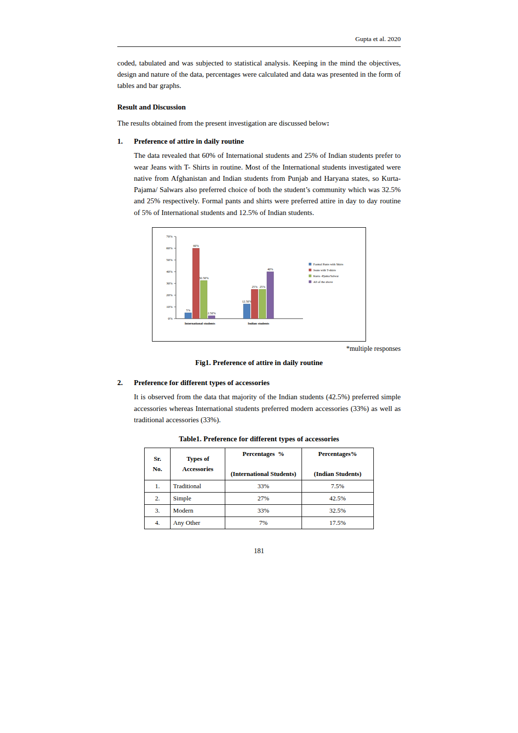Gupta et al. 2020
coded, tabulated and was subjected to statistical analysis. Keeping in the mind the objectives, design and nature of the data, percentages were calculated and data was presented in the form of tables and bar graphs.
Result and Discussion
The results obtained from the present investigation are discussed below:
1. Preference of attire in daily routine
The data revealed that 60% of International students and 25% of Indian students prefer to wear Jeans with T- Shirts in routine. Most of the International students investigated were native from Afghanistan and Indian students from Punjab and Haryana states, so Kurta- Pajama/ Salwars also preferred choice of both the student’s community which was 32.5% and 25% respectively. Formal pants and shirts were preferred attire in day to day routine of 5% of International students and 12.5% of Indian students.
0% 10% 20% 30% 40% 50% 60% 70% 5% 60% 32.50% 2.50% International students 12.50% 25% 25% 40% Indian students Formal Pants with Shirts Jeans with T-shirts Kurta -Pjama/Salwar All of the above
*multiple responses
Fig1. Preference of attire in daily routine
2. Preference for different types of accessories
It is observed from the data that majority of the Indian students (42.5%) preferred simple accessories whereas International students preferred modern accessories (33%) as well as traditional accessories (33%).
Table1. Preference for different types of accessories
| Sr. No. | Types of Accessories | Percentages % (International Students) | Percentages% (Indian Students) |
| --- | --- | --- | --- |
| 1. | Traditional | 33% | 7.5% |
| 2. | Simple | 27% | 42.5% |
| 3. | Modern | 33% | 32.5% |
| 4. | Any Other | 7% | 17.5% |
181